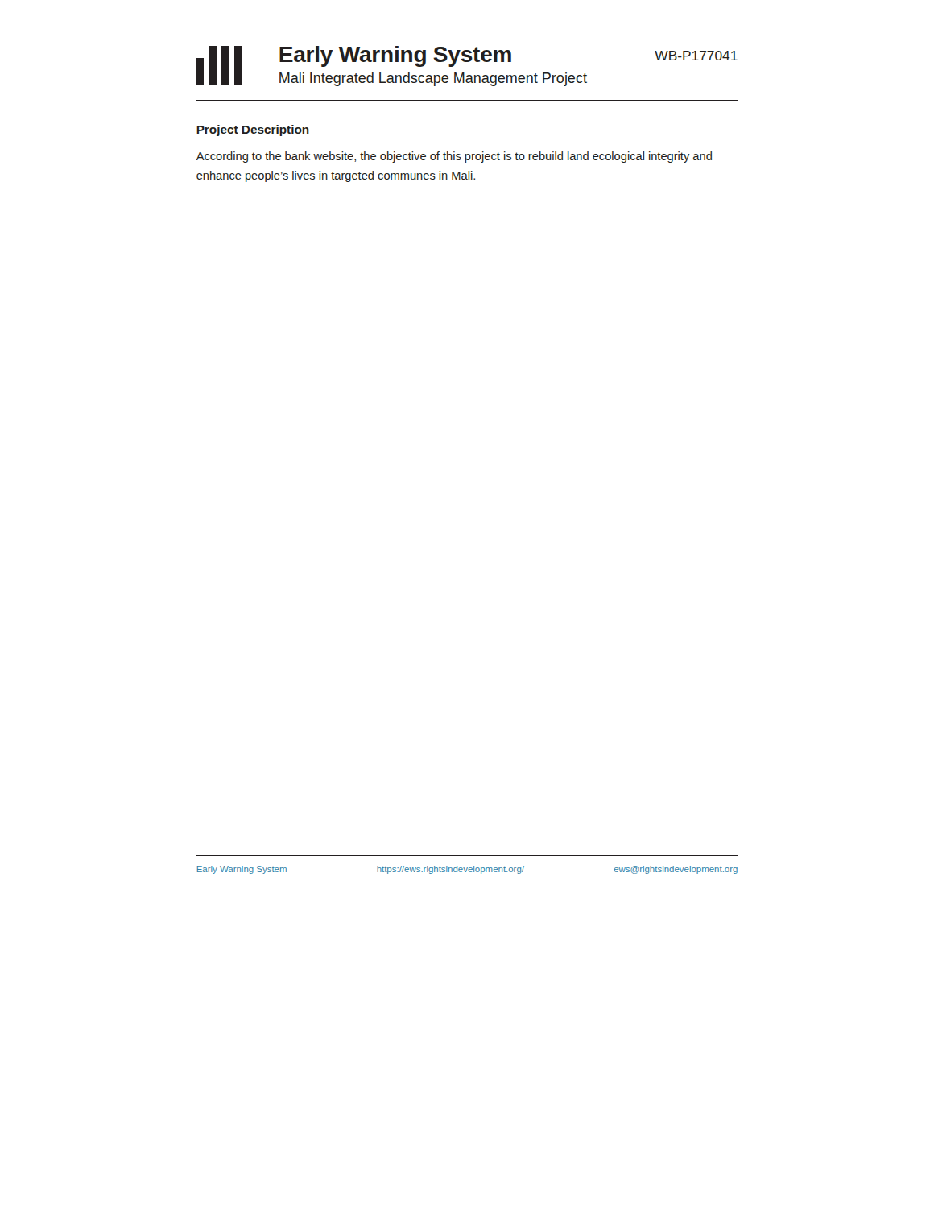Early Warning System
Mali Integrated Landscape Management Project
WB-P177041
Project Description
According to the bank website, the objective of this project is to rebuild land ecological integrity and enhance people’s lives in targeted communes in Mali.
Early Warning System
https://ews.rightsindevelopment.org/
ews@rightsindevelopment.org